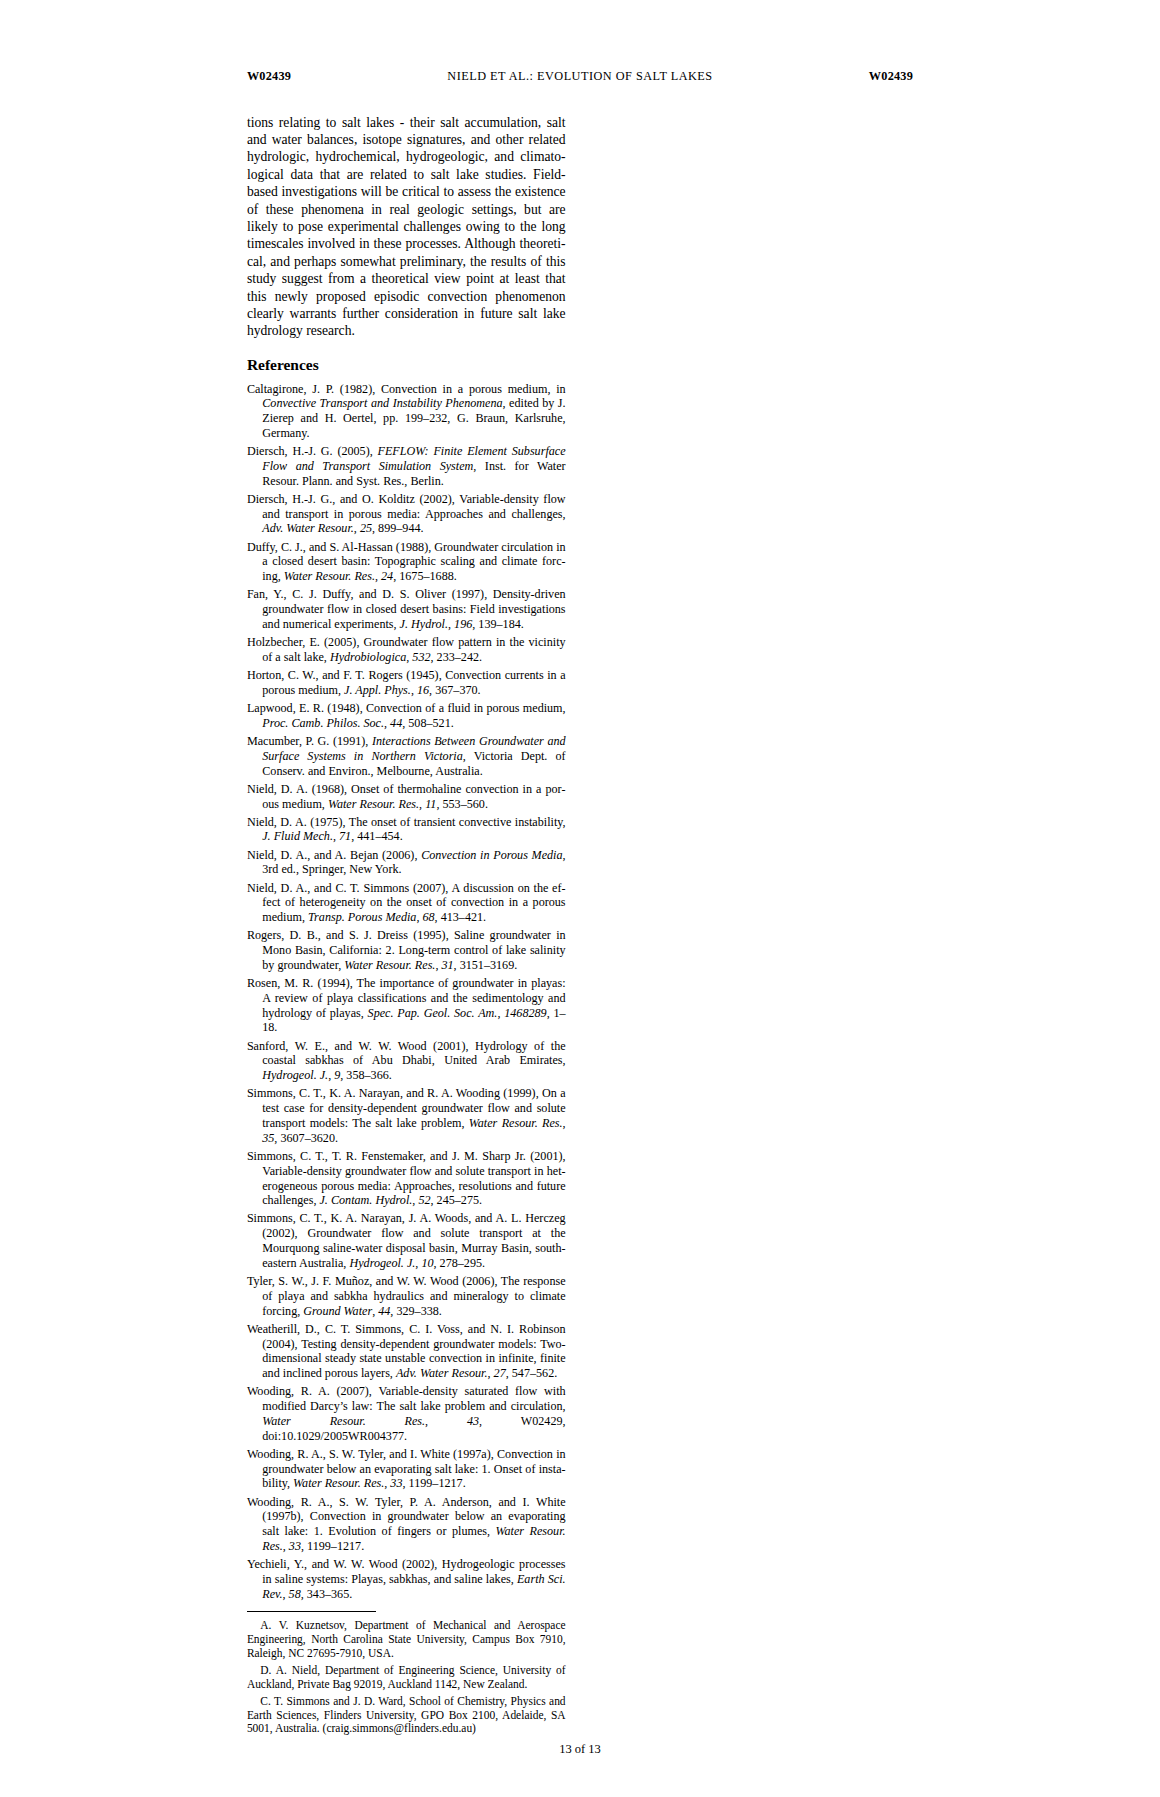W02439 NIELD ET AL.: EVOLUTION OF SALT LAKES W02439
tions relating to salt lakes - their salt accumulation, salt and water balances, isotope signatures, and other related hydrologic, hydrochemical, hydrogeologic, and climatological data that are related to salt lake studies. Field-based investigations will be critical to assess the existence of these phenomena in real geologic settings, but are likely to pose experimental challenges owing to the long timescales involved in these processes. Although theoretical, and perhaps somewhat preliminary, the results of this study suggest from a theoretical view point at least that this newly proposed episodic convection phenomenon clearly warrants further consideration in future salt lake hydrology research.
References
Caltagirone, J. P. (1982), Convection in a porous medium, in Convective Transport and Instability Phenomena, edited by J. Zierep and H. Oertel, pp. 199–232, G. Braun, Karlsruhe, Germany.
Diersch, H.-J. G. (2005), FEFLOW: Finite Element Subsurface Flow and Transport Simulation System, Inst. for Water Resour. Plann. and Syst. Res., Berlin.
Diersch, H.-J. G., and O. Kolditz (2002), Variable-density flow and transport in porous media: Approaches and challenges, Adv. Water Resour., 25, 899–944.
Duffy, C. J., and S. Al-Hassan (1988), Groundwater circulation in a closed desert basin: Topographic scaling and climate forcing, Water Resour. Res., 24, 1675–1688.
Fan, Y., C. J. Duffy, and D. S. Oliver (1997), Density-driven groundwater flow in closed desert basins: Field investigations and numerical experiments, J. Hydrol., 196, 139–184.
Holzbecher, E. (2005), Groundwater flow pattern in the vicinity of a salt lake, Hydrobiologica, 532, 233–242.
Horton, C. W., and F. T. Rogers (1945), Convection currents in a porous medium, J. Appl. Phys., 16, 367–370.
Lapwood, E. R. (1948), Convection of a fluid in porous medium, Proc. Camb. Philos. Soc., 44, 508–521.
Macumber, P. G. (1991), Interactions Between Groundwater and Surface Systems in Northern Victoria, Victoria Dept. of Conserv. and Environ., Melbourne, Australia.
Nield, D. A. (1968), Onset of thermohaline convection in a porous medium, Water Resour. Res., 11, 553–560.
Nield, D. A. (1975), The onset of transient convective instability, J. Fluid Mech., 71, 441–454.
Nield, D. A., and A. Bejan (2006), Convection in Porous Media, 3rd ed., Springer, New York.
Nield, D. A., and C. T. Simmons (2007), A discussion on the effect of heterogeneity on the onset of convection in a porous medium, Transp. Porous Media, 68, 413–421.
Rogers, D. B., and S. J. Dreiss (1995), Saline groundwater in Mono Basin, California: 2. Long-term control of lake salinity by groundwater, Water Resour. Res., 31, 3151–3169.
Rosen, M. R. (1994), The importance of groundwater in playas: A review of playa classifications and the sedimentology and hydrology of playas, Spec. Pap. Geol. Soc. Am., 1468289, 1–18.
Sanford, W. E., and W. W. Wood (2001), Hydrology of the coastal sabkhas of Abu Dhabi, United Arab Emirates, Hydrogeol. J., 9, 358–366.
Simmons, C. T., K. A. Narayan, and R. A. Wooding (1999), On a test case for density-dependent groundwater flow and solute transport models: The salt lake problem, Water Resour. Res., 35, 3607–3620.
Simmons, C. T., T. R. Fenstemaker, and J. M. Sharp Jr. (2001), Variable-density groundwater flow and solute transport in heterogeneous porous media: Approaches, resolutions and future challenges, J. Contam. Hydrol., 52, 245–275.
Simmons, C. T., K. A. Narayan, J. A. Woods, and A. L. Herczeg (2002), Groundwater flow and solute transport at the Mourquong saline-water disposal basin, Murray Basin, southeastern Australia, Hydrogeol. J., 10, 278–295.
Tyler, S. W., J. F. Muñoz, and W. W. Wood (2006), The response of playa and sabkha hydraulics and mineralogy to climate forcing, Ground Water, 44, 329–338.
Weatherill, D., C. T. Simmons, C. I. Voss, and N. I. Robinson (2004), Testing density-dependent groundwater models: Two-dimensional steady state unstable convection in infinite, finite and inclined porous layers, Adv. Water Resour., 27, 547–562.
Wooding, R. A. (2007), Variable-density saturated flow with modified Darcy’s law: The salt lake problem and circulation, Water Resour. Res., 43, W02429, doi:10.1029/2005WR004377.
Wooding, R. A., S. W. Tyler, and I. White (1997a), Convection in groundwater below an evaporating salt lake: 1. Onset of instability, Water Resour. Res., 33, 1199–1217.
Wooding, R. A., S. W. Tyler, P. A. Anderson, and I. White (1997b), Convection in groundwater below an evaporating salt lake: 1. Evolution of fingers or plumes, Water Resour. Res., 33, 1199–1217.
Yechieli, Y., and W. W. Wood (2002), Hydrogeologic processes in saline systems: Playas, sabkhas, and saline lakes, Earth Sci. Rev., 58, 343–365.
A. V. Kuznetsov, Department of Mechanical and Aerospace Engineering, North Carolina State University, Campus Box 7910, Raleigh, NC 27695-7910, USA.
D. A. Nield, Department of Engineering Science, University of Auckland, Private Bag 92019, Auckland 1142, New Zealand.
C. T. Simmons and J. D. Ward, School of Chemistry, Physics and Earth Sciences, Flinders University, GPO Box 2100, Adelaide, SA 5001, Australia. (craig.simmons@flinders.edu.au)
13 of 13